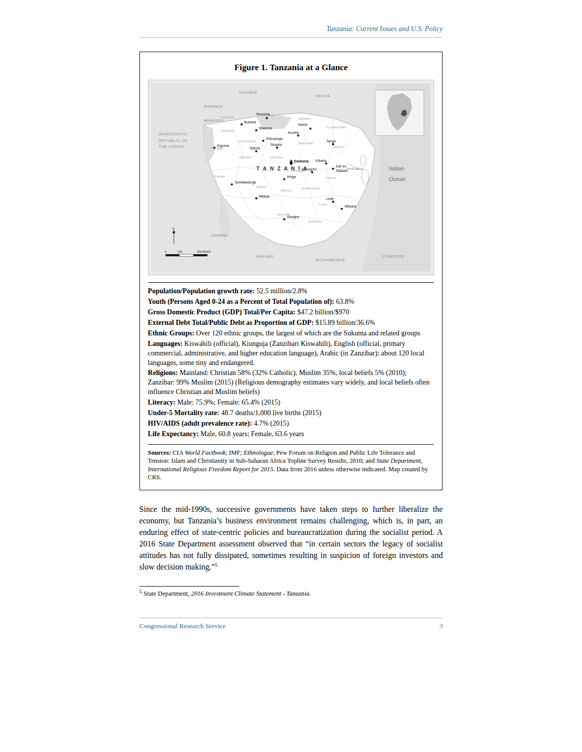Tanzania: Current Issues and U.S. Policy
Figure 1. Tanzania at a Glance
UGANDA KENYA RWANDA BURUNDI DEMOCRATIC REPUBLIC OF THE CONGO ZAMBIA MALAWI MOZAMBIQUE COMOROS T A N Z A N I A Indian Ocean ZANZIBAR KAGERA MARA ARUSHA KILIMANJARO MWANZA SHINYANGA MANYARA TANGA KIGOMA TABORA SINGIDA DODOMA PWANI RUKWA MBEYA IRINGA MOROGORO LINDI RUVUMA MTWARA Bukoba Musoma Mwanza Shinyanga Moshi Arusha Kigoma Tabora Singida Tanga Dodoma Kibaha Dar es Salaam Morogoro Iringa Sumbawanga Mbeya Lindi Mtwara Songea N 0 125 250 MILES
Population/Population growth rate: 52.5 million/2.8%
Youth (Persons Aged 0-24 as a Percent of Total Population of): 63.8%
Gross Domestic Product (GDP) Total/Per Capita: $47.2 billion/$970
External Debt Total/Public Debt as Proportion of GDP: $15.89 billion/36.6%
Ethnic Groups: Over 120 ethnic groups, the largest of which are the Sukuma and related groups
Languages: Kiswahili (official), Kiunguja (Zanzibari Kiswahili), English (official, primary commercial, administrative, and higher education language), Arabic (in Zanzibar); about 120 local languages, some tiny and endangered.
Religions: Mainland: Christian 58% (32% Catholic), Muslim 35%, local beliefs 5% (2010); Zanzibar: 99% Muslim (2015) (Religious demography estimates vary widely, and local beliefs often influence Christian and Muslim beliefs)
Literacy: Male: 75.9%; Female: 65.4% (2015)
Under-5 Mortality rate: 48.7 deaths/1,000 live births (2015)
HIV/AIDS (adult prevalence rate): 4.7% (2015)
Life Expectancy: Male, 60.8 years; Female, 63.6 years
Sources: CIA World Factbook; IMF; Ethnologue; Pew Forum on Religion and Public Life Tolerance and Tension: Islam and Christianity in Sub-Saharan Africa Topline Survey Results, 2010; and State Department, International Religious Freedom Report for 2015. Data from 2016 unless otherwise indicated. Map created by CRS.
Since the mid-1990s, successive governments have taken steps to further liberalize the economy, but Tanzania’s business environment remains challenging, which is, in part, an enduring effect of state-centric policies and bureaucratization during the socialist period. A 2016 State Department assessment observed that “in certain sectors the legacy of socialist attitudes has not fully dissipated, sometimes resulting in suspicion of foreign investors and slow decision making.”5
5 State Department, 2016 Investment Climate Statement - Tanzania.
Congressional Research Service 3